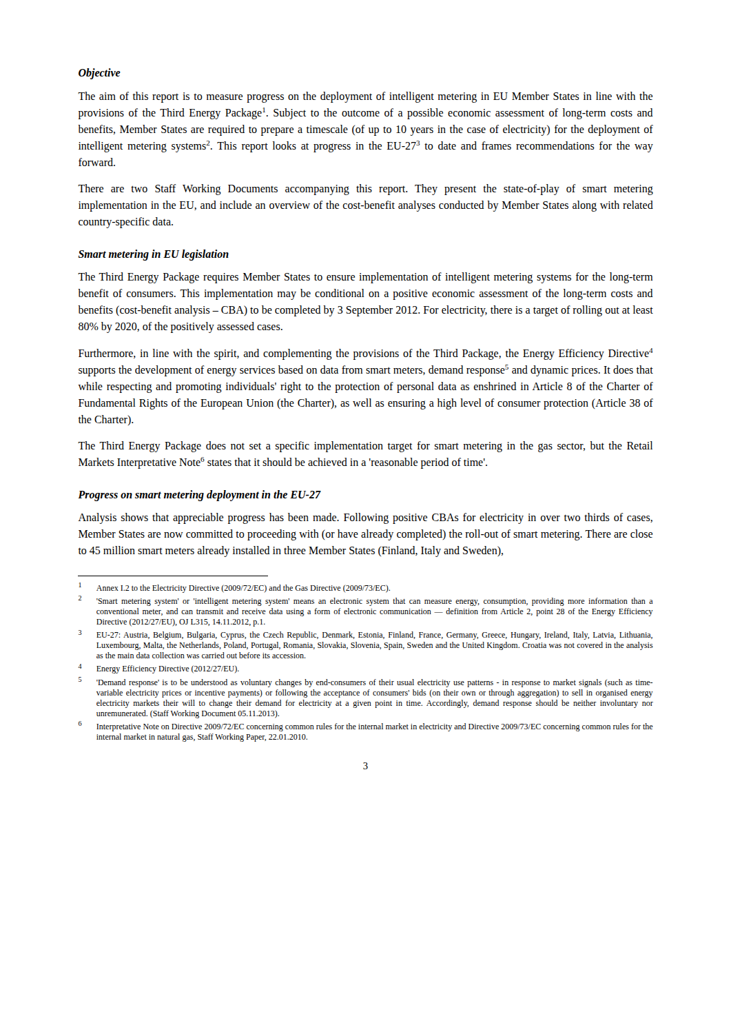Objective
The aim of this report is to measure progress on the deployment of intelligent metering in EU Member States in line with the provisions of the Third Energy Package1. Subject to the outcome of a possible economic assessment of long-term costs and benefits, Member States are required to prepare a timescale (of up to 10 years in the case of electricity) for the deployment of intelligent metering systems2. This report looks at progress in the EU-273 to date and frames recommendations for the way forward.
There are two Staff Working Documents accompanying this report. They present the state-of-play of smart metering implementation in the EU, and include an overview of the cost-benefit analyses conducted by Member States along with related country-specific data.
Smart metering in EU legislation
The Third Energy Package requires Member States to ensure implementation of intelligent metering systems for the long-term benefit of consumers. This implementation may be conditional on a positive economic assessment of the long-term costs and benefits (cost-benefit analysis – CBA) to be completed by 3 September 2012. For electricity, there is a target of rolling out at least 80% by 2020, of the positively assessed cases.
Furthermore, in line with the spirit, and complementing the provisions of the Third Package, the Energy Efficiency Directive4 supports the development of energy services based on data from smart meters, demand response5 and dynamic prices. It does that while respecting and promoting individuals' right to the protection of personal data as enshrined in Article 8 of the Charter of Fundamental Rights of the European Union (the Charter), as well as ensuring a high level of consumer protection (Article 38 of the Charter).
The Third Energy Package does not set a specific implementation target for smart metering in the gas sector, but the Retail Markets Interpretative Note6 states that it should be achieved in a 'reasonable period of time'.
Progress on smart metering deployment in the EU-27
Analysis shows that appreciable progress has been made. Following positive CBAs for electricity in over two thirds of cases, Member States are now committed to proceeding with (or have already completed) the roll-out of smart metering. There are close to 45 million smart meters already installed in three Member States (Finland, Italy and Sweden),
Annex I.2 to the Electricity Directive (2009/72/EC) and the Gas Directive (2009/73/EC).
'Smart metering system' or 'intelligent metering system' means an electronic system that can measure energy, consumption, providing more information than a conventional meter, and can transmit and receive data using a form of electronic communication — definition from Article 2, point 28 of the Energy Efficiency Directive (2012/27/EU), OJ L315, 14.11.2012, p.1.
EU-27: Austria, Belgium, Bulgaria, Cyprus, the Czech Republic, Denmark, Estonia, Finland, France, Germany, Greece, Hungary, Ireland, Italy, Latvia, Lithuania, Luxembourg, Malta, the Netherlands, Poland, Portugal, Romania, Slovakia, Slovenia, Spain, Sweden and the United Kingdom. Croatia was not covered in the analysis as the main data collection was carried out before its accession.
Energy Efficiency Directive (2012/27/EU).
'Demand response' is to be understood as voluntary changes by end-consumers of their usual electricity use patterns - in response to market signals (such as time-variable electricity prices or incentive payments) or following the acceptance of consumers' bids (on their own or through aggregation) to sell in organised energy electricity markets their will to change their demand for electricity at a given point in time. Accordingly, demand response should be neither involuntary nor unremunerated. (Staff Working Document 05.11.2013).
Interpretative Note on Directive 2009/72/EC concerning common rules for the internal market in electricity and Directive 2009/73/EC concerning common rules for the internal market in natural gas, Staff Working Paper, 22.01.2010.
3